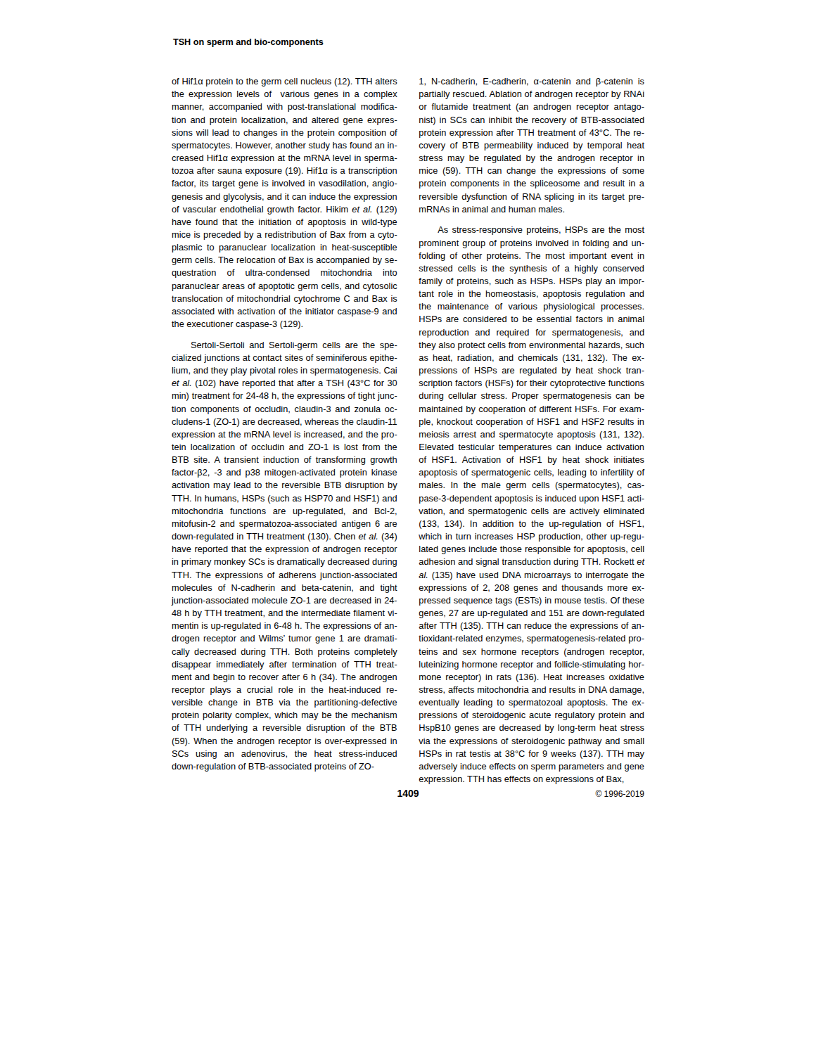TSH on sperm and bio-components
of Hif1α protein to the germ cell nucleus (12). TTH alters the expression levels of various genes in a complex manner, accompanied with post-translational modification and protein localization, and altered gene expressions will lead to changes in the protein composition of spermatocytes. However, another study has found an increased Hif1α expression at the mRNA level in spermatozoa after sauna exposure (19). Hif1α is a transcription factor, its target gene is involved in vasodilation, angiogenesis and glycolysis, and it can induce the expression of vascular endothelial growth factor. Hikim et al. (129) have found that the initiation of apoptosis in wild-type mice is preceded by a redistribution of Bax from a cytoplasmic to paranuclear localization in heat-susceptible germ cells. The relocation of Bax is accompanied by sequestration of ultra-condensed mitochondria into paranuclear areas of apoptotic germ cells, and cytosolic translocation of mitochondrial cytochrome C and Bax is associated with activation of the initiator caspase-9 and the executioner caspase-3 (129).
Sertoli-Sertoli and Sertoli-germ cells are the specialized junctions at contact sites of seminiferous epithelium, and they play pivotal roles in spermatogenesis. Cai et al. (102) have reported that after a TSH (43°C for 30 min) treatment for 24-48 h, the expressions of tight junction components of occludin, claudin-3 and zonula occludens-1 (ZO-1) are decreased, whereas the claudin-11 expression at the mRNA level is increased, and the protein localization of occludin and ZO-1 is lost from the BTB site. A transient induction of transforming growth factor-β2, -3 and p38 mitogen-activated protein kinase activation may lead to the reversible BTB disruption by TTH. In humans, HSPs (such as HSP70 and HSF1) and mitochondria functions are up-regulated, and Bcl-2, mitofusin-2 and spermatozoa-associated antigen 6 are down-regulated in TTH treatment (130). Chen et al. (34) have reported that the expression of androgen receptor in primary monkey SCs is dramatically decreased during TTH. The expressions of adherens junction-associated molecules of N-cadherin and beta-catenin, and tight junction-associated molecule ZO-1 are decreased in 24-48 h by TTH treatment, and the intermediate filament vimentin is up-regulated in 6-48 h. The expressions of androgen receptor and Wilms’ tumor gene 1 are dramatically decreased during TTH. Both proteins completely disappear immediately after termination of TTH treatment and begin to recover after 6 h (34). The androgen receptor plays a crucial role in the heat-induced reversible change in BTB via the partitioning-defective protein polarity complex, which may be the mechanism of TTH underlying a reversible disruption of the BTB (59). When the androgen receptor is over-expressed in SCs using an adenovirus, the heat stress-induced down-regulation of BTB-associated proteins of ZO-
1, N-cadherin, E-cadherin, α-catenin and β-catenin is partially rescued. Ablation of androgen receptor by RNAi or flutamide treatment (an androgen receptor antagonist) in SCs can inhibit the recovery of BTB-associated protein expression after TTH treatment of 43°C. The recovery of BTB permeability induced by temporal heat stress may be regulated by the androgen receptor in mice (59). TTH can change the expressions of some protein components in the spliceosome and result in a reversible dysfunction of RNA splicing in its target pre-mRNAs in animal and human males.
As stress-responsive proteins, HSPs are the most prominent group of proteins involved in folding and unfolding of other proteins. The most important event in stressed cells is the synthesis of a highly conserved family of proteins, such as HSPs. HSPs play an important role in the homeostasis, apoptosis regulation and the maintenance of various physiological processes. HSPs are considered to be essential factors in animal reproduction and required for spermatogenesis, and they also protect cells from environmental hazards, such as heat, radiation, and chemicals (131, 132). The expressions of HSPs are regulated by heat shock transcription factors (HSFs) for their cytoprotective functions during cellular stress. Proper spermatogenesis can be maintained by cooperation of different HSFs. For example, knockout cooperation of HSF1 and HSF2 results in meiosis arrest and spermatocyte apoptosis (131, 132). Elevated testicular temperatures can induce activation of HSF1. Activation of HSF1 by heat shock initiates apoptosis of spermatogenic cells, leading to infertility of males. In the male germ cells (spermatocytes), caspase-3-dependent apoptosis is induced upon HSF1 activation, and spermatogenic cells are actively eliminated (133, 134). In addition to the up-regulation of HSF1, which in turn increases HSP production, other up-regulated genes include those responsible for apoptosis, cell adhesion and signal transduction during TTH. Rockett et al. (135) have used DNA microarrays to interrogate the expressions of 2, 208 genes and thousands more expressed sequence tags (ESTs) in mouse testis. Of these genes, 27 are up-regulated and 151 are down-regulated after TTH (135). TTH can reduce the expressions of antioxidant-related enzymes, spermatogenesis-related proteins and sex hormone receptors (androgen receptor, luteinizing hormone receptor and follicle-stimulating hormone receptor) in rats (136). Heat increases oxidative stress, affects mitochondria and results in DNA damage, eventually leading to spermatozoal apoptosis. The expressions of steroidogenic acute regulatory protein and HspB10 genes are decreased by long-term heat stress via the expressions of steroidogenic pathway and small HSPs in rat testis at 38°C for 9 weeks (137). TTH may adversely induce effects on sperm parameters and gene expression. TTH has effects on expressions of Bax,
1409
© 1996-2019